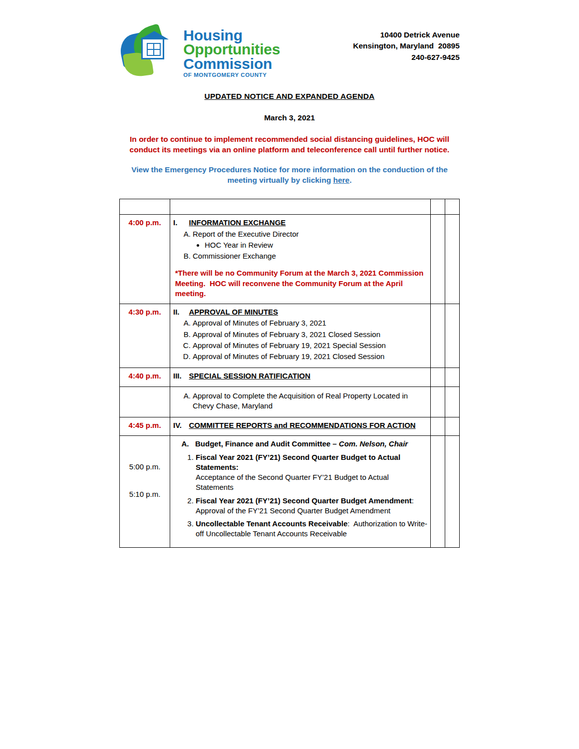Housing Opportunities Commission OF MONTGOMERY COUNTY
10400 Detrick Avenue
Kensington, Maryland 20895
240-627-9425
UPDATED NOTICE AND EXPANDED AGENDA
March 3, 2021
In order to continue to implement recommended social distancing guidelines, HOC will conduct its meetings via an online platform and teleconference call until further notice.
View the Emergency Procedures Notice for more information on the conduction of the meeting virtually by clicking here.
| 4:00 p.m. | I. INFORMATION EXCHANGE Report of the Executive Director HOC Year in Review Commissioner Exchange *There will be no Community Forum at the March 3, 2021 Commission Meeting. HOC will reconvene the Community Forum at the April meeting. | | |
| 4:30 p.m. | II. APPROVAL OF MINUTES Approval of Minutes of February 3, 2021 Approval of Minutes of February 3, 2021 Closed Session Approval of Minutes of February 19, 2021 Special Session Approval of Minutes of February 19, 2021 Closed Session | | |
| 4:40 p.m. | III. SPECIAL SESSION RATIFICATION | | |
| | Approval to Complete the Acquisition of Real Property Located in Chevy Chase, Maryland | | |
| 4:45 p.m. | IV. COMMITTEE REPORTS and RECOMMENDATIONS FOR ACTION | | |
| 5:00 p.m. 5:10 p.m. | A. Budget, Finance and Audit Committee – Com. Nelson, Chair Fiscal Year 2021 (FY’21) Second Quarter Budget to Actual Statements: Acceptance of the Second Quarter FY’21 Budget to Actual Statements Fiscal Year 2021 (FY’21) Second Quarter Budget Amendment : Approval of the FY’21 Second Quarter Budget Amendment Uncollectable Tenant Accounts Receivable : Authorization to Write-off Uncollectable Tenant Accounts Receivable | | |